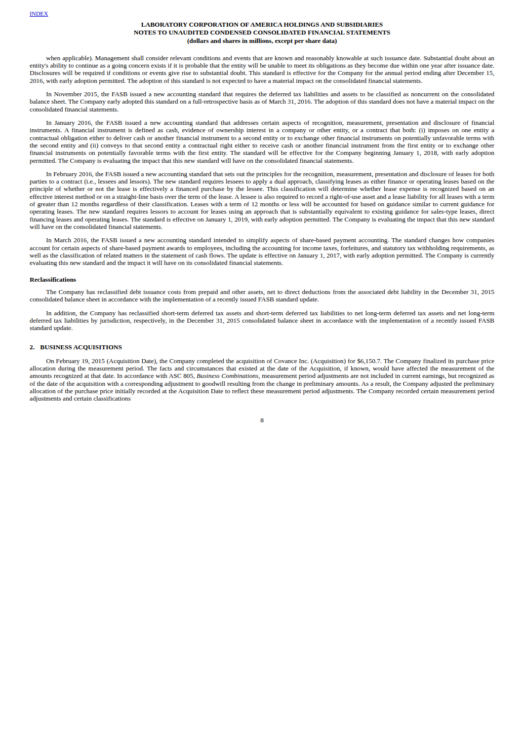INDEX
LABORATORY CORPORATION OF AMERICA HOLDINGS AND SUBSIDIARIES
NOTES TO UNAUDITED CONDENSED CONSOLIDATED FINANCIAL STATEMENTS
(dollars and shares in millions, except per share data)
when applicable). Management shall consider relevant conditions and events that are known and reasonably knowable at such issuance date. Substantial doubt about an entity's ability to continue as a going concern exists if it is probable that the entity will be unable to meet its obligations as they become due within one year after issuance date. Disclosures will be required if conditions or events give rise to substantial doubt. This standard is effective for the Company for the annual period ending after December 15, 2016, with early adoption permitted. The adoption of this standard is not expected to have a material impact on the consolidated financial statements.
In November 2015, the FASB issued a new accounting standard that requires the deferred tax liabilities and assets to be classified as noncurrent on the consolidated balance sheet. The Company early adopted this standard on a full-retrospective basis as of March 31, 2016. The adoption of this standard does not have a material impact on the consolidated financial statements.
In January 2016, the FASB issued a new accounting standard that addresses certain aspects of recognition, measurement, presentation and disclosure of financial instruments. A financial instrument is defined as cash, evidence of ownership interest in a company or other entity, or a contract that both: (i) imposes on one entity a contractual obligation either to deliver cash or another financial instrument to a second entity or to exchange other financial instruments on potentially unfavorable terms with the second entity and (ii) conveys to that second entity a contractual right either to receive cash or another financial instrument from the first entity or to exchange other financial instruments on potentially favorable terms with the first entity. The standard will be effective for the Company beginning January 1, 2018, with early adoption permitted. The Company is evaluating the impact that this new standard will have on the consolidated financial statements.
In February 2016, the FASB issued a new accounting standard that sets out the principles for the recognition, measurement, presentation and disclosure of leases for both parties to a contract (i.e., lessees and lessors). The new standard requires lessees to apply a dual approach, classifying leases as either finance or operating leases based on the principle of whether or not the lease is effectively a financed purchase by the lessee. This classification will determine whether lease expense is recognized based on an effective interest method or on a straight-line basis over the term of the lease. A lessee is also required to record a right-of-use asset and a lease liability for all leases with a term of greater than 12 months regardless of their classification. Leases with a term of 12 months or less will be accounted for based on guidance similar to current guidance for operating leases. The new standard requires lessors to account for leases using an approach that is substantially equivalent to existing guidance for sales-type leases, direct financing leases and operating leases. The standard is effective on January 1, 2019, with early adoption permitted. The Company is evaluating the impact that this new standard will have on the consolidated financial statements.
In March 2016, the FASB issued a new accounting standard intended to simplify aspects of share-based payment accounting. The standard changes how companies account for certain aspects of share-based payment awards to employees, including the accounting for income taxes, forfeitures, and statutory tax withholding requirements, as well as the classification of related matters in the statement of cash flows. The update is effective on January 1, 2017, with early adoption permitted. The Company is currently evaluating this new standard and the impact it will have on its consolidated financial statements.
Reclassifications
The Company has reclassified debt issuance costs from prepaid and other assets, net to direct deductions from the associated debt liability in the December 31, 2015 consolidated balance sheet in accordance with the implementation of a recently issued FASB standard update.
In addition, the Company has reclassified short-term deferred tax assets and short-term deferred tax liabilities to net long-term deferred tax assets and net long-term deferred tax liabilities by jurisdiction, respectively, in the December 31, 2015 consolidated balance sheet in accordance with the implementation of a recently issued FASB standard update.
2. BUSINESS ACQUISITIONS
On February 19, 2015 (Acquisition Date), the Company completed the acquisition of Covance Inc. (Acquisition) for $6,150.7. The Company finalized its purchase price allocation during the measurement period. The facts and circumstances that existed at the date of the Acquisition, if known, would have affected the measurement of the amounts recognized at that date. In accordance with ASC 805, Business Combinations, measurement period adjustments are not included in current earnings, but recognized as of the date of the acquisition with a corresponding adjustment to goodwill resulting from the change in preliminary amounts. As a result, the Company adjusted the preliminary allocation of the purchase price initially recorded at the Acquisition Date to reflect these measurement period adjustments. The Company recorded certain measurement period adjustments and certain classifications
8